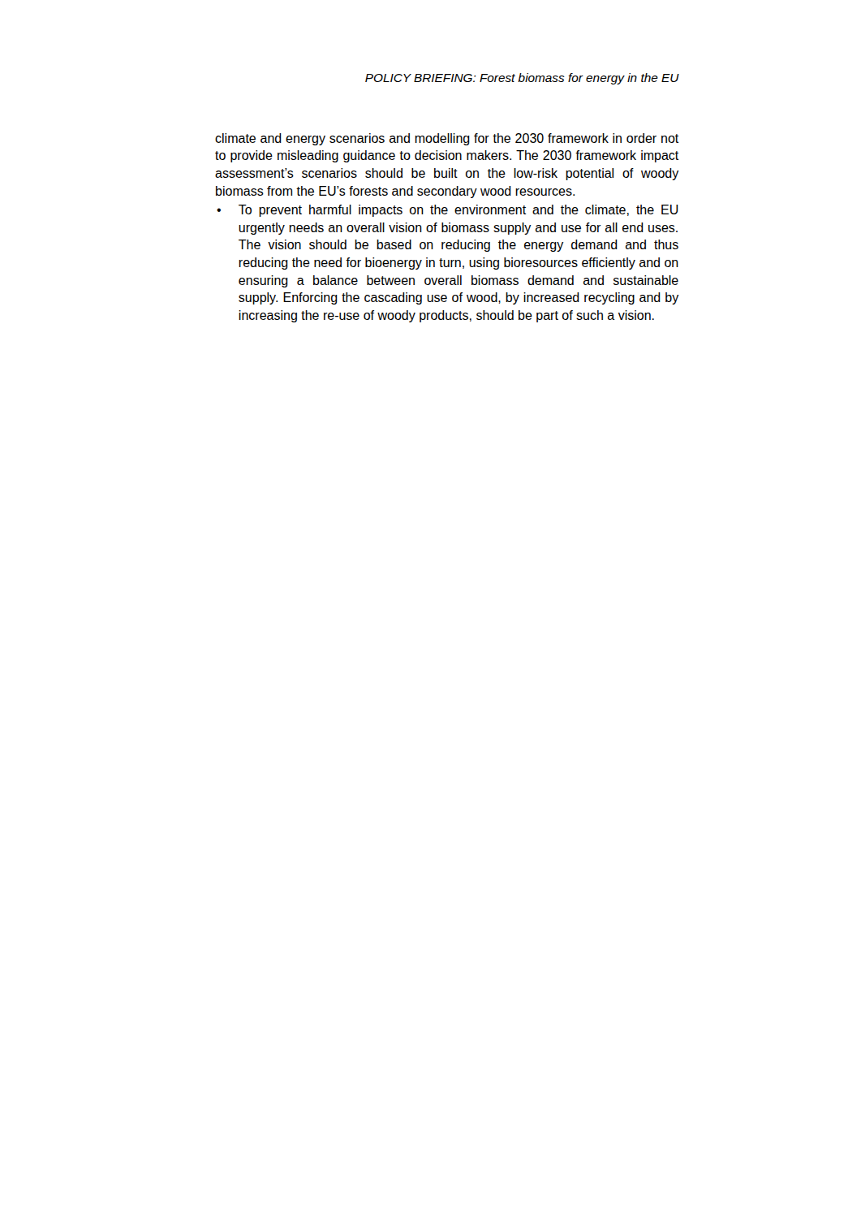POLICY BRIEFING: Forest biomass for energy in the EU
climate and energy scenarios and modelling for the 2030 framework in order not to provide misleading guidance to decision makers. The 2030 framework impact assessment’s scenarios should be built on the low-risk potential of woody biomass from the EU’s forests and secondary wood resources.
To prevent harmful impacts on the environment and the climate, the EU urgently needs an overall vision of biomass supply and use for all end uses. The vision should be based on reducing the energy demand and thus reducing the need for bioenergy in turn, using bioresources efficiently and on ensuring a balance between overall biomass demand and sustainable supply. Enforcing the cascading use of wood, by increased recycling and by increasing the re-use of woody products, should be part of such a vision.